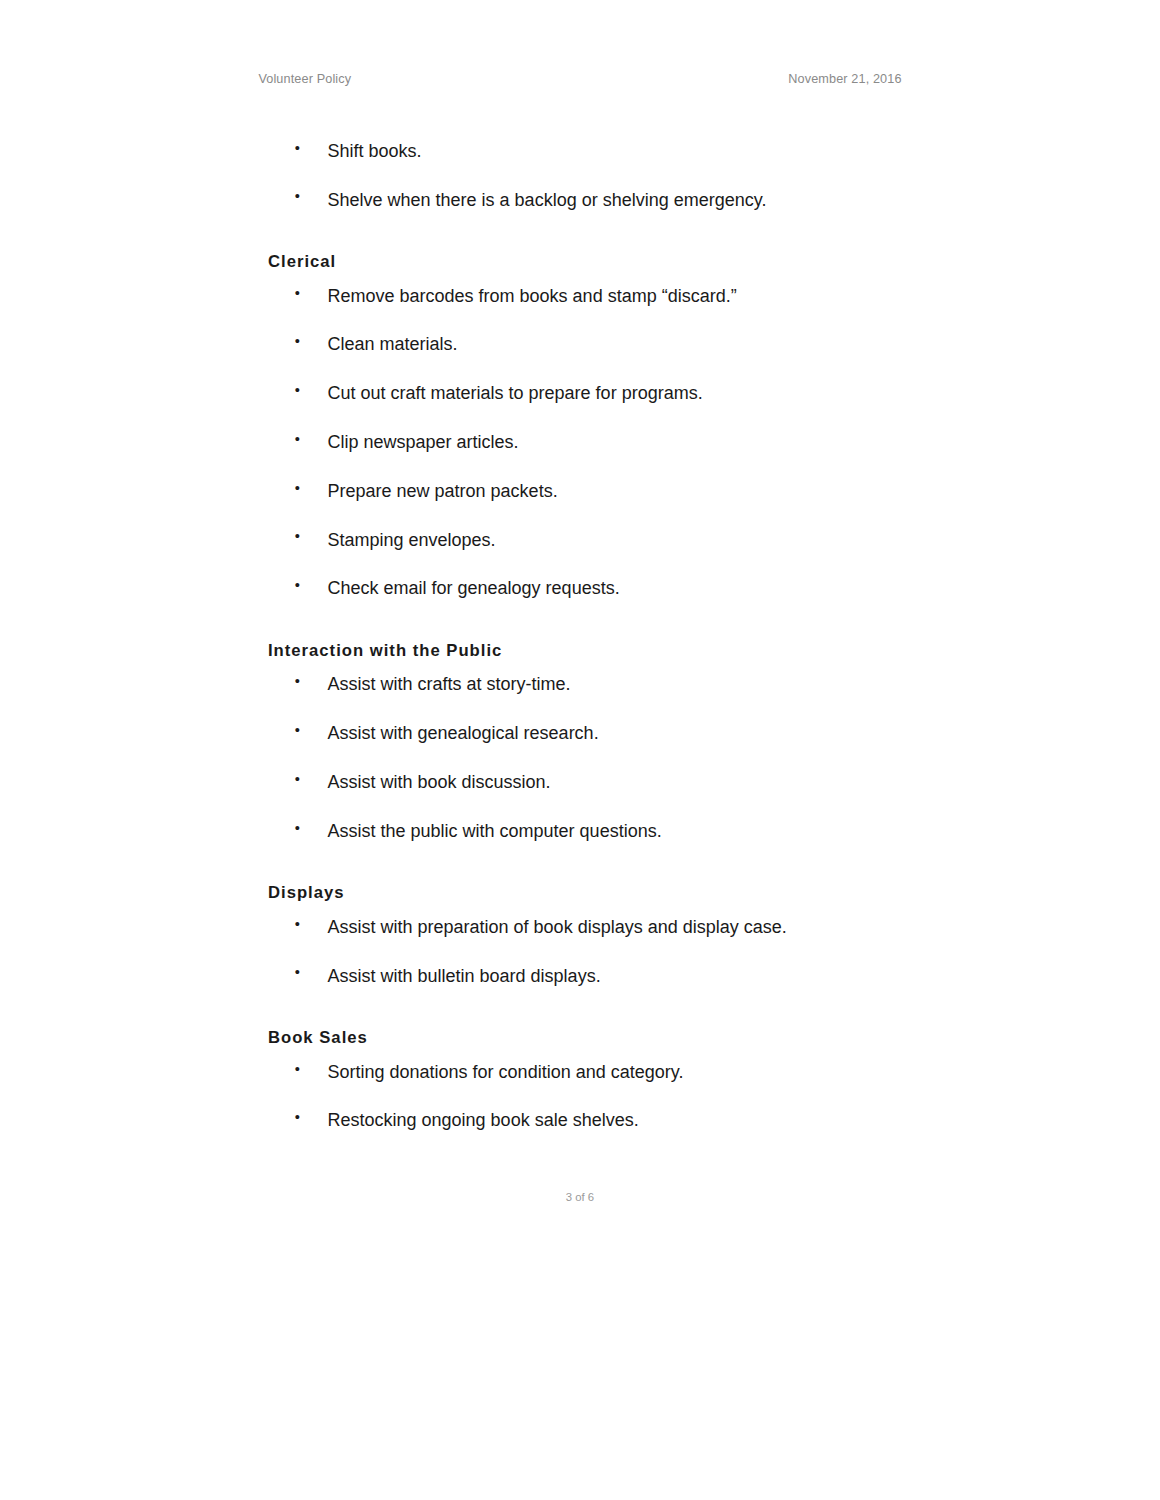Volunteer Policy November 21, 2016
Shift books.
Shelve when there is a backlog or shelving emergency.
Clerical
Remove barcodes from books and stamp “discard.”
Clean materials.
Cut out craft materials to prepare for programs.
Clip newspaper articles.
Prepare new patron packets.
Stamping envelopes.
Check email for genealogy requests.
Interaction with the Public
Assist with crafts at story-time.
Assist with genealogical research.
Assist with book discussion.
Assist the public with computer questions.
Displays
Assist with preparation of book displays and display case.
Assist with bulletin board displays.
Book Sales
Sorting donations for condition and category.
Restocking ongoing book sale shelves.
3 of 6